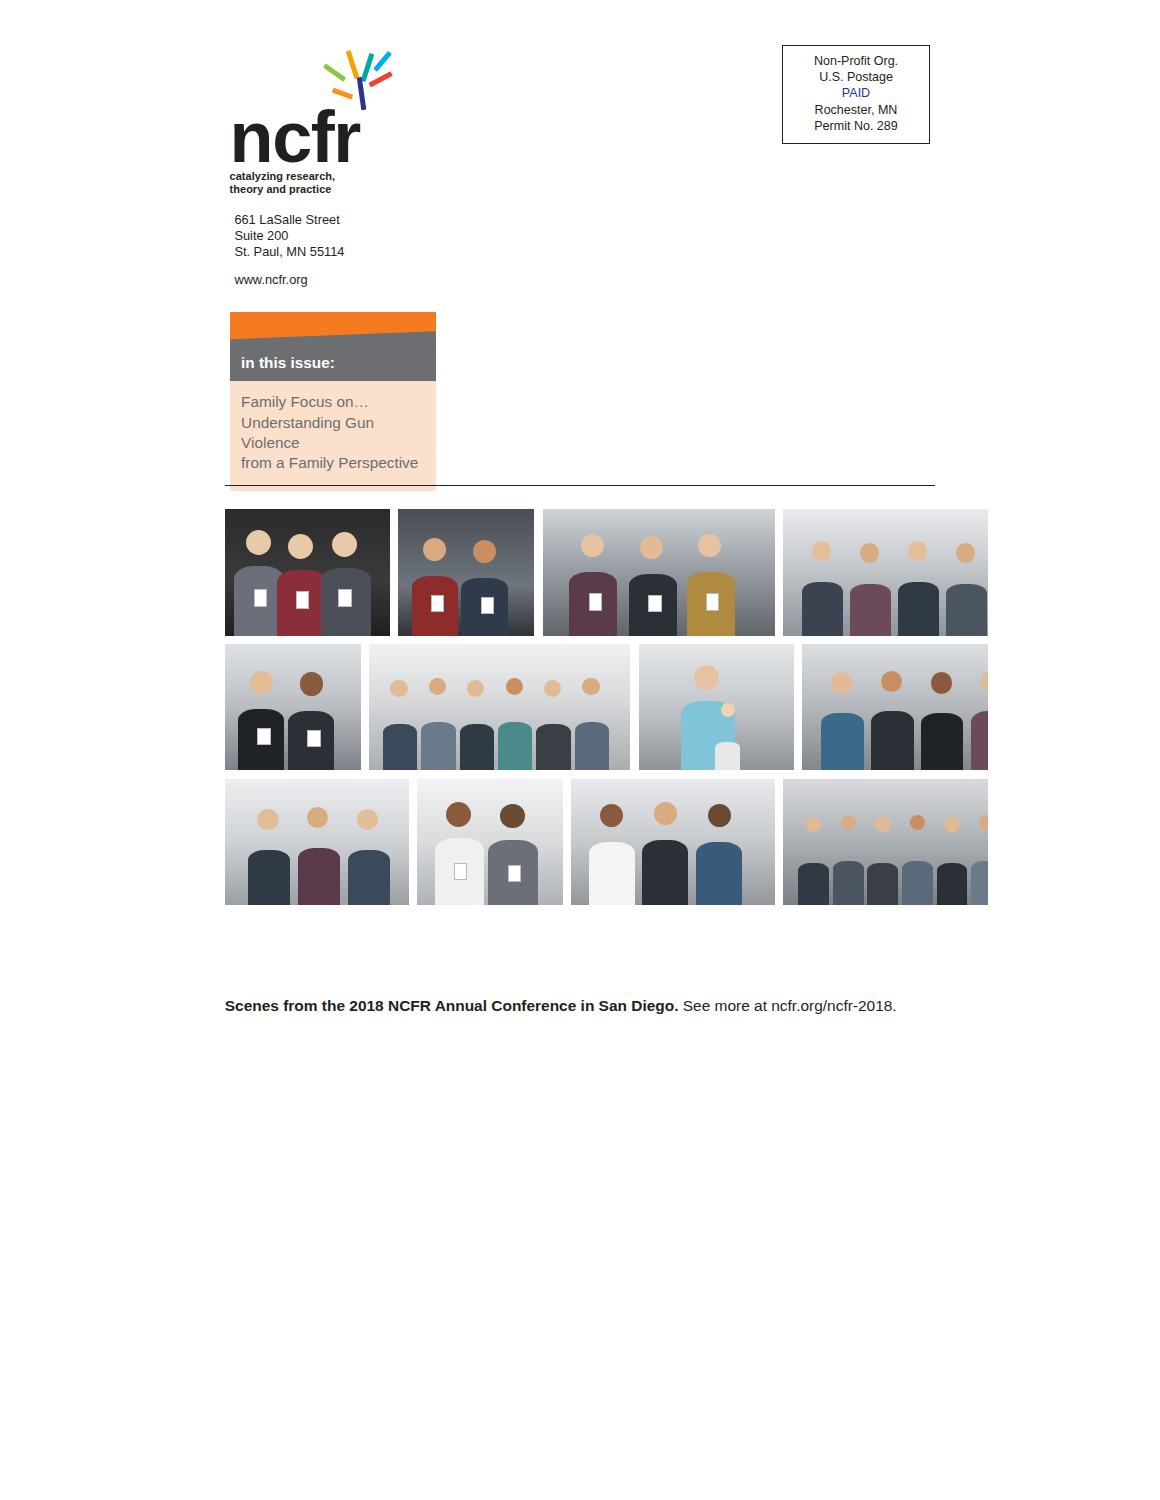ncfr
catalyzing research,
theory and practice
661 LaSalle Street
Suite 200
St. Paul, MN 55114
www.ncfr.org
Non-Profit Org.
U.S. Postage
PAID
Rochester, MN
Permit No. 289
in this issue:
Family Focus on…
Understanding Gun Violence
from a Family Perspective
Scenes from the 2018 NCFR Annual Conference in San Diego. See more at ncfr.org/ncfr-2018.